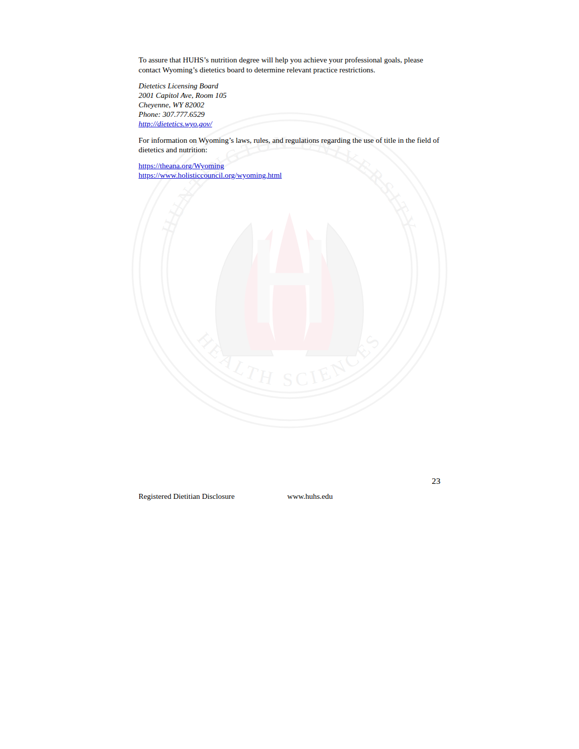HUNTINGTON UNIVERSITY HEALTH SCIENCES
To assure that HUHS’s nutrition degree will help you achieve your professional goals, please contact Wyoming’s dietetics board to determine relevant practice restrictions.
Dietetics Licensing Board 2001 Capitol Ave, Room 105 Cheyenne, WY 82002 Phone: 307.777.6529 http://dietetics.wyo.gov/
For information on Wyoming’s laws, rules, and regulations regarding the use of title in the field of dietetics and nutrition:
https://theana.org/Wyoming https://www.holisticcouncil.org/wyoming.html
23
Registered Dietitian Disclosure www.huhs.edu